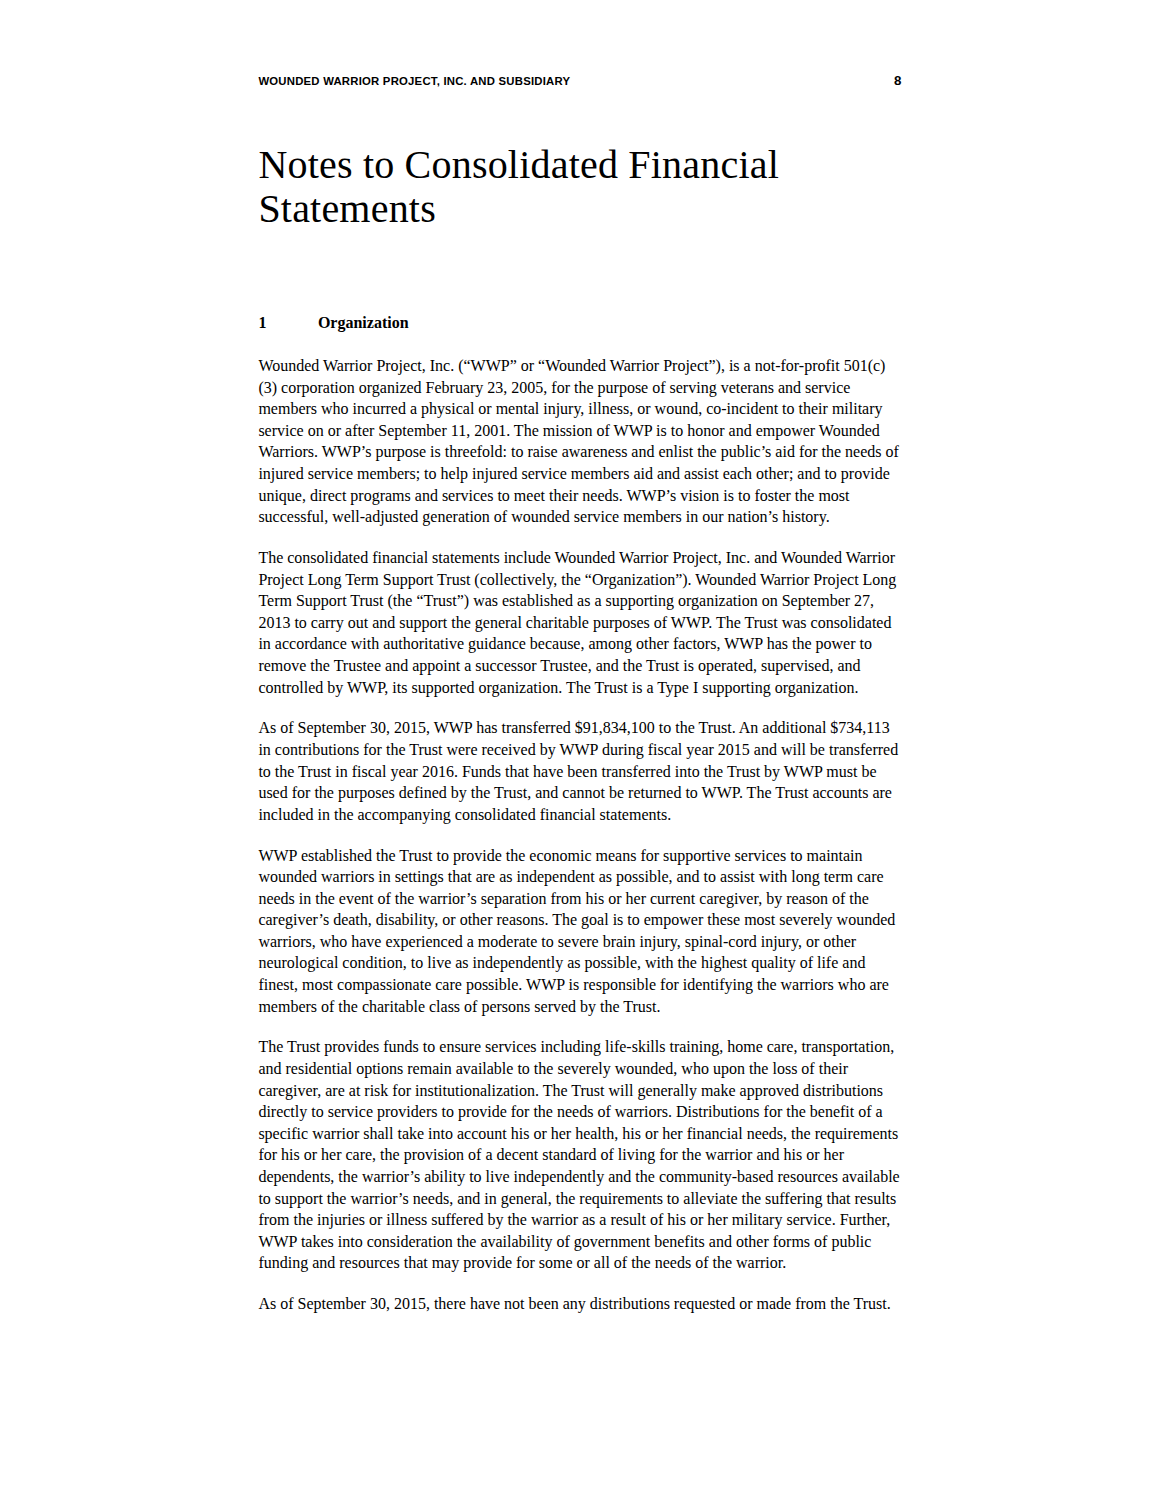Wounded Warrior Project, Inc. and Subsidiary 8
Notes to Consolidated Financial Statements
1 Organization
Wounded Warrior Project, Inc. (“WWP” or “Wounded Warrior Project”), is a not-for-profit 501(c)(3) corporation organized February 23, 2005, for the purpose of serving veterans and service members who incurred a physical or mental injury, illness, or wound, co-incident to their military service on or after September 11, 2001. The mission of WWP is to honor and empower Wounded Warriors. WWP’s purpose is threefold: to raise awareness and enlist the public’s aid for the needs of injured service members; to help injured service members aid and assist each other; and to provide unique, direct programs and services to meet their needs. WWP’s vision is to foster the most successful, well-adjusted generation of wounded service members in our nation’s history.
The consolidated financial statements include Wounded Warrior Project, Inc. and Wounded Warrior Project Long Term Support Trust (collectively, the “Organization”). Wounded Warrior Project Long Term Support Trust (the “Trust”) was established as a supporting organization on September 27, 2013 to carry out and support the general charitable purposes of WWP. The Trust was consolidated in accordance with authoritative guidance because, among other factors, WWP has the power to remove the Trustee and appoint a successor Trustee, and the Trust is operated, supervised, and controlled by WWP, its supported organization. The Trust is a Type I supporting organization.
As of September 30, 2015, WWP has transferred $91,834,100 to the Trust. An additional $734,113 in contributions for the Trust were received by WWP during fiscal year 2015 and will be transferred to the Trust in fiscal year 2016. Funds that have been transferred into the Trust by WWP must be used for the purposes defined by the Trust, and cannot be returned to WWP. The Trust accounts are included in the accompanying consolidated financial statements.
WWP established the Trust to provide the economic means for supportive services to maintain wounded warriors in settings that are as independent as possible, and to assist with long term care needs in the event of the warrior’s separation from his or her current caregiver, by reason of the caregiver’s death, disability, or other reasons. The goal is to empower these most severely wounded warriors, who have experienced a moderate to severe brain injury, spinal-cord injury, or other neurological condition, to live as independently as possible, with the highest quality of life and finest, most compassionate care possible. WWP is responsible for identifying the warriors who are members of the charitable class of persons served by the Trust.
The Trust provides funds to ensure services including life-skills training, home care, transportation, and residential options remain available to the severely wounded, who upon the loss of their caregiver, are at risk for institutionalization. The Trust will generally make approved distributions directly to service providers to provide for the needs of warriors. Distributions for the benefit of a specific warrior shall take into account his or her health, his or her financial needs, the requirements for his or her care, the provision of a decent standard of living for the warrior and his or her dependents, the warrior’s ability to live independently and the community-based resources available to support the warrior’s needs, and in general, the requirements to alleviate the suffering that results from the injuries or illness suffered by the warrior as a result of his or her military service. Further, WWP takes into consideration the availability of government benefits and other forms of public funding and resources that may provide for some or all of the needs of the warrior.
As of September 30, 2015, there have not been any distributions requested or made from the Trust.